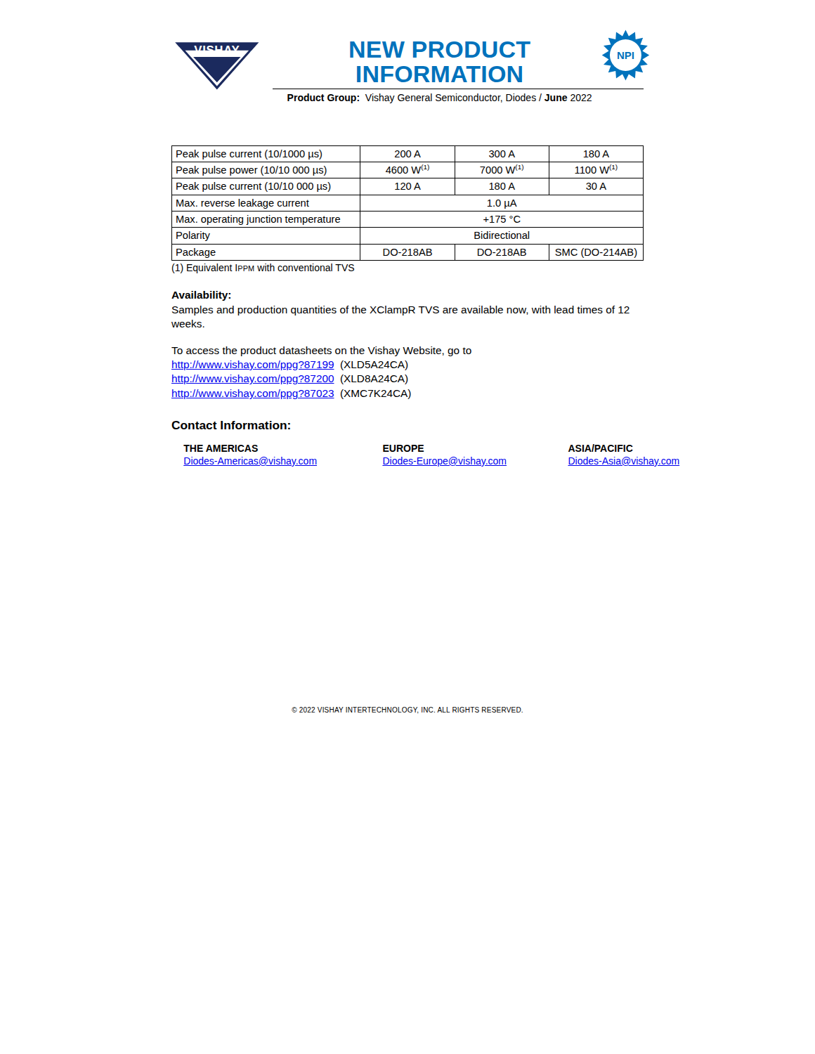VISHAY ®
NEW PRODUCT INFORMATION
Product Group: Vishay General Semiconductor, Diodes / June 2022
NPI
| Peak pulse current (10/1000 µs) | 200 A | 300 A | 180 A |
| Peak pulse power (10/10 000 µs) | 4600 W (1) | 7000 W (1) | 1100 W (1) |
| Peak pulse current (10/10 000 µs) | 120 A | 180 A | 30 A |
| Max. reverse leakage current | 1.0 µA |
| Max. operating junction temperature | +175 °C |
| Polarity | Bidirectional |
| Package | DO-218AB | DO-218AB | SMC (DO-214AB) |
(1) Equivalent IPPM with conventional TVS
Availability:
Samples and production quantities of the XClampR TVS are available now, with lead times of 12 weeks.
To access the product datasheets on the Vishay Website, go to
http://www.vishay.com/ppg?87199 (XLD5A24CA)
http://www.vishay.com/ppg?87200 (XLD8A24CA)
http://www.vishay.com/ppg?87023 (XMC7K24CA)
Contact Information:
THE AMERICAS
Diodes-Americas@vishay.com
EUROPE
Diodes-Europe@vishay.com
ASIA/PACIFIC
Diodes-Asia@vishay.com
© 2022 VISHAY INTERTECHNOLOGY, INC. ALL RIGHTS RESERVED.